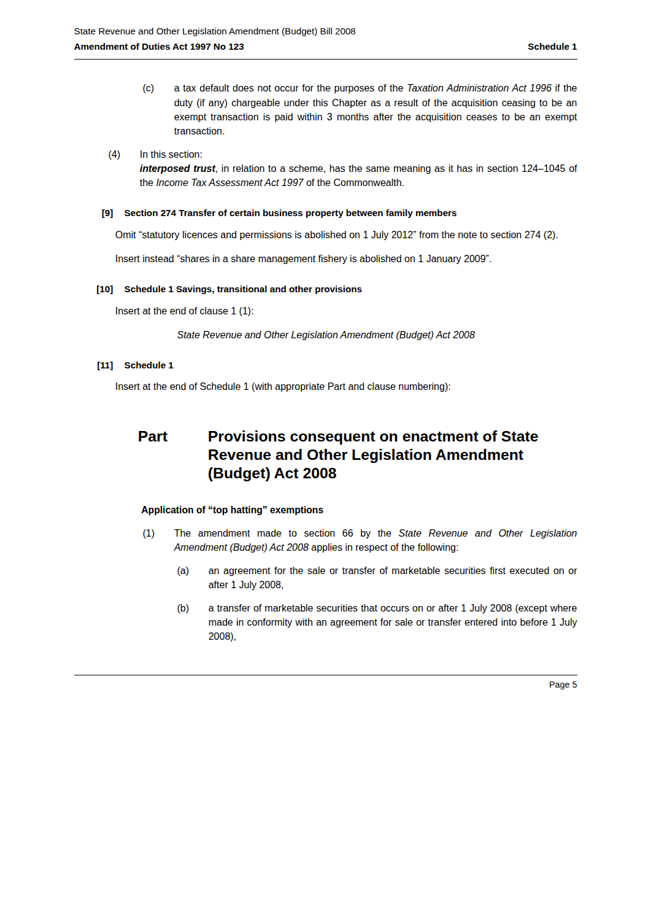State Revenue and Other Legislation Amendment (Budget) Bill 2008
Amendment of Duties Act 1997 No 123 Schedule 1
(c) a tax default does not occur for the purposes of the Taxation Administration Act 1996 if the duty (if any) chargeable under this Chapter as a result of the acquisition ceasing to be an exempt transaction is paid within 3 months after the acquisition ceases to be an exempt transaction.
(4) In this section:
interposed trust, in relation to a scheme, has the same meaning as it has in section 124–1045 of the Income Tax Assessment Act 1997 of the Commonwealth.
[9] Section 274 Transfer of certain business property between family members
Omit “statutory licences and permissions is abolished on 1 July 2012” from the note to section 274 (2).
Insert instead “shares in a share management fishery is abolished on 1 January 2009”.
[10] Schedule 1 Savings, transitional and other provisions
Insert at the end of clause 1 (1):
State Revenue and Other Legislation Amendment (Budget) Act 2008
[11] Schedule 1
Insert at the end of Schedule 1 (with appropriate Part and clause numbering):
Part Provisions consequent on enactment of State Revenue and Other Legislation Amendment (Budget) Act 2008
Application of “top hatting” exemptions
(1) The amendment made to section 66 by the State Revenue and Other Legislation Amendment (Budget) Act 2008 applies in respect of the following:
(a) an agreement for the sale or transfer of marketable securities first executed on or after 1 July 2008,
(b) a transfer of marketable securities that occurs on or after 1 July 2008 (except where made in conformity with an agreement for sale or transfer entered into before 1 July 2008),
Page 5